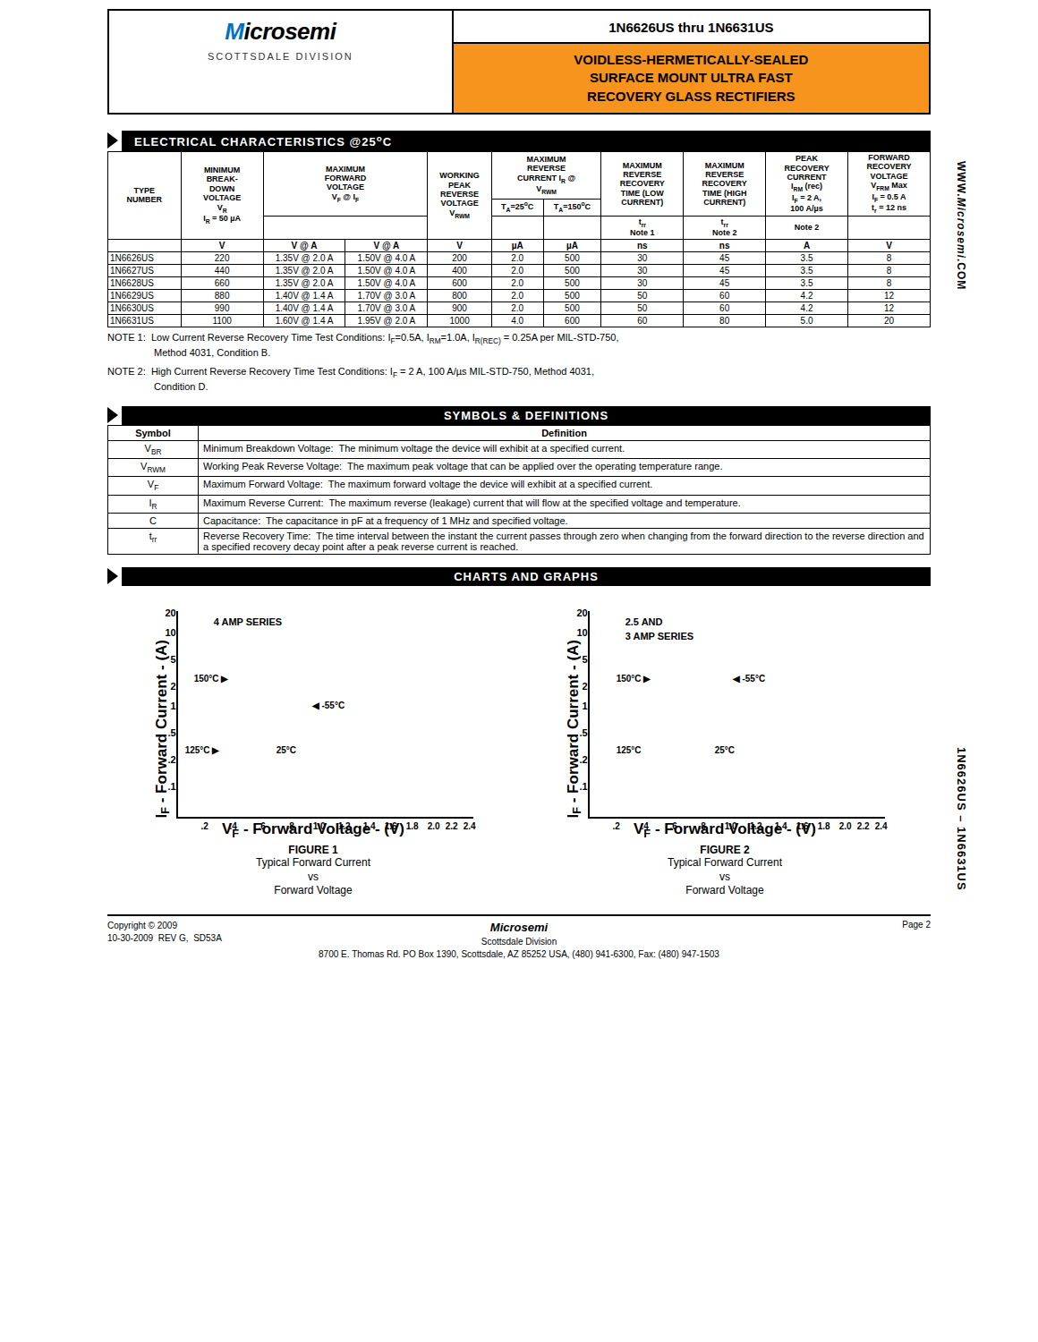Microsemi
SCOTTSDALE DIVISION
1N6626US thru 1N6631US
VOIDLESS-HERMETICALLY-SEALED
SURFACE MOUNT ULTRA FAST
RECOVERY GLASS RECTIFIERS
ELECTRICAL CHARACTERISTICS @25oC
| TYPE NUMBER | MINIMUM BREAK- DOWN VOLTAGE V R I R = 50 µA | MAXIMUM FORWARD VOLTAGE V F @ I F | WORKING PEAK REVERSE VOLTAGE V RWM | MAXIMUM REVERSE CURRENT I R @ V RWM | MAXIMUM REVERSE RECOVERY TIME (LOW CURRENT) | MAXIMUM REVERSE RECOVERY TIME (HIGH CURRENT) | PEAK RECOVERY CURRENT I RM (rec) I F = 2 A, 100 A/µs | FORWARD RECOVERY VOLTAGE V FRM Max I F = 0.5 A t r = 12 ns |
| --- | --- | --- | --- | --- | --- | --- | --- | --- |
| T A =25 o C | T A =150 o C |
| | | | t rr Note 1 | t rr Note 2 | Note 2 | |
| | V | V @ A | V @ A | V | µA | µA | ns | ns | A | V |
| 1N6626US | 220 | 1.35V @ 2.0 A | 1.50V @ 4.0 A | 200 | 2.0 | 500 | 30 | 45 | 3.5 | 8 |
| 1N6627US | 440 | 1.35V @ 2.0 A | 1.50V @ 4.0 A | 400 | 2.0 | 500 | 30 | 45 | 3.5 | 8 |
| 1N6628US | 660 | 1.35V @ 2.0 A | 1.50V @ 4.0 A | 600 | 2.0 | 500 | 30 | 45 | 3.5 | 8 |
| 1N6629US | 880 | 1.40V @ 1.4 A | 1.70V @ 3.0 A | 800 | 2.0 | 500 | 50 | 60 | 4.2 | 12 |
| 1N6630US | 990 | 1.40V @ 1.4 A | 1.70V @ 3.0 A | 900 | 2.0 | 500 | 50 | 60 | 4.2 | 12 |
| 1N6631US | 1100 | 1.60V @ 1.4 A | 1.95V @ 2.0 A | 1000 | 4.0 | 600 | 60 | 80 | 5.0 | 20 |
NOTE 1: Low Current Reverse Recovery Time Test Conditions: IF=0.5A, IRM=1.0A, IR(REC) = 0.25A per MIL-STD-750, Method 4031, Condition B.
NOTE 2: High Current Reverse Recovery Time Test Conditions: IF = 2 A, 100 A/µs MIL-STD-750, Method 4031, Condition D.
SYMBOLS & DEFINITIONS
| Symbol | Definition |
| --- | --- |
| V BR | Minimum Breakdown Voltage: The minimum voltage the device will exhibit at a specified current. |
| V RWM | Working Peak Reverse Voltage: The maximum peak voltage that can be applied over the operating temperature range. |
| V F | Maximum Forward Voltage: The maximum forward voltage the device will exhibit at a specified current. |
| I R | Maximum Reverse Current: The maximum reverse (leakage) current that will flow at the specified voltage and temperature. |
| C | Capacitance: The capacitance in pF at a frequency of 1 MHz and specified voltage. |
| t rr | Reverse Recovery Time: The time interval between the instant the current passes through zero when changing from the forward direction to the reverse direction and a specified recovery decay point after a peak reverse current is reached. |
CHARTS AND GRAPHS
IF - Forward Current - (A)
20
10
5
2
1
.5
.2
.1
4 AMP SERIES
150°C ▶
◀ -55°C
125°C ▶
25°C
.2
.4
.6
.8
1.0
1.2
1.4
1.6
1.8
2.0
2.2
2.4
VF - Forward Voltage - (V)
FIGURE 1
Typical Forward Current
vs
Forward Voltage
IF - Forward Current - (A)
20
10
5
2
1
.5
.2
.1
2.5 AND
3 AMP SERIES
150°C ▶
◀ -55°C
125°C
25°C
.2
.4
.6
.8
1.0
1.2
1.4
1.6
1.8
2.0
2.2
2.4
VF - Forward Voltage - (V)
FIGURE 2
Typical Forward Current
vs
Forward Voltage
Copyright © 2009
10-30-2009 REV G, SD53A
Microsemi
Scottsdale Division
8700 E. Thomas Rd. PO Box 1390, Scottsdale, AZ 85252 USA, (480) 941-6300, Fax: (480) 947-1503
Page 2
WWW.Microsemi.COM
1N6626US – 1N6631US